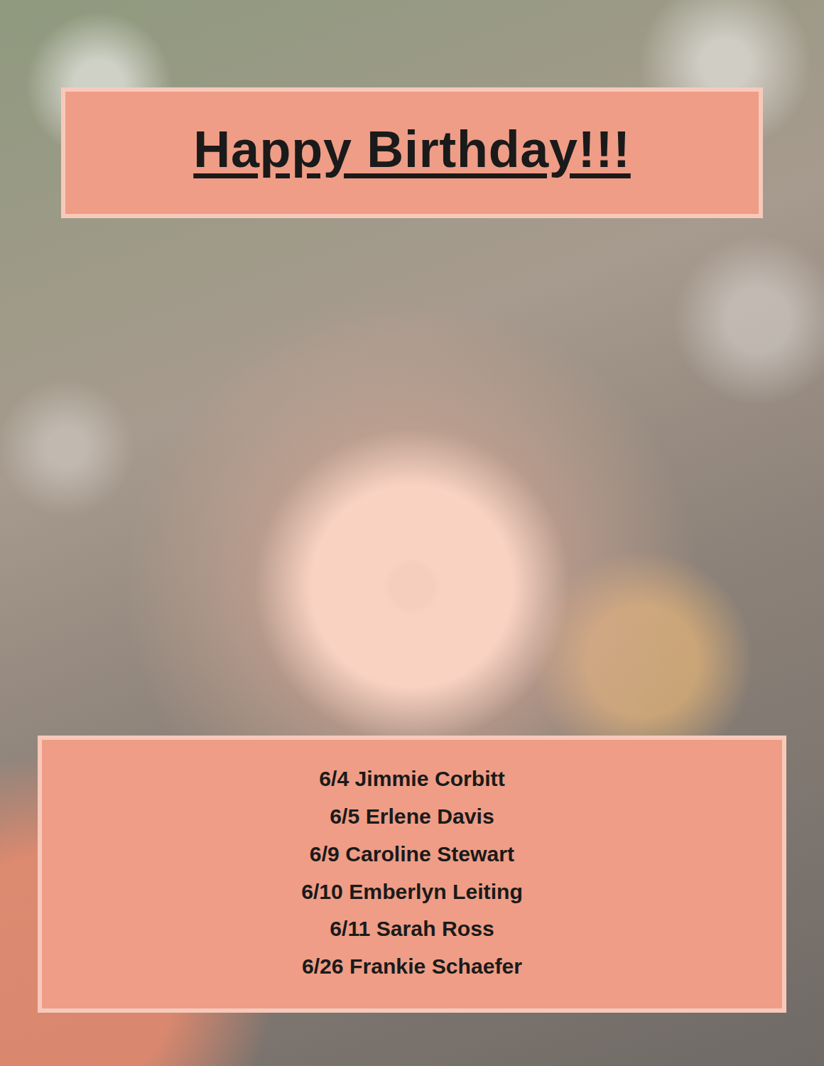Happy Birthday!!!
6/4 Jimmie Corbitt
6/5 Erlene Davis
6/9 Caroline Stewart
6/10 Emberlyn Leiting
6/11 Sarah Ross
6/26 Frankie Schaefer